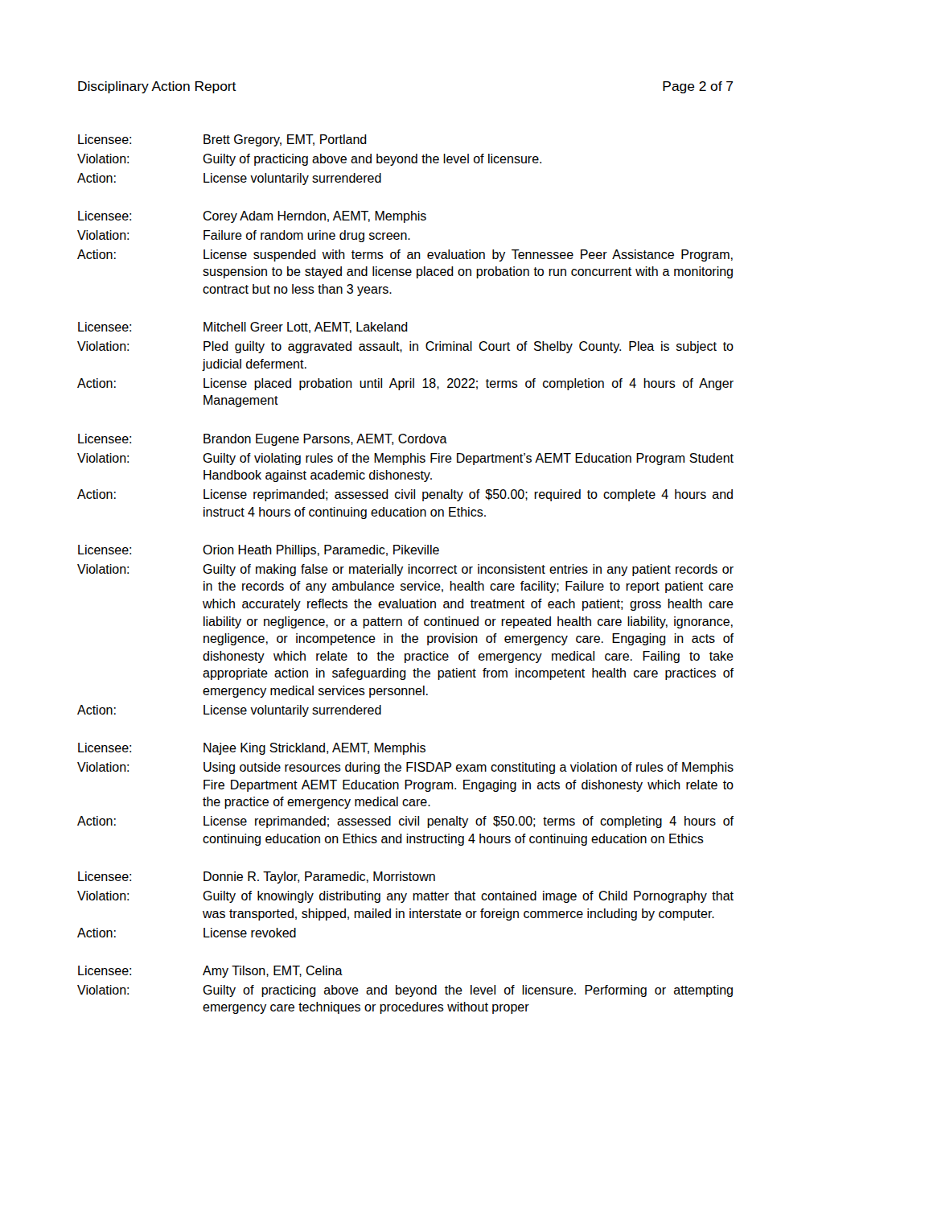Disciplinary Action Report Page 2 of 7
Licensee:
Brett Gregory, EMT, Portland
Violation:
Guilty of practicing above and beyond the level of licensure.
Action:
License voluntarily surrendered
Licensee:
Corey Adam Herndon, AEMT, Memphis
Violation:
Failure of random urine drug screen.
Action:
License suspended with terms of an evaluation by Tennessee Peer Assistance Program, suspension to be stayed and license placed on probation to run concurrent with a monitoring contract but no less than 3 years.
Licensee:
Mitchell Greer Lott, AEMT, Lakeland
Violation:
Pled guilty to aggravated assault, in Criminal Court of Shelby County. Plea is subject to judicial deferment.
Action:
License placed probation until April 18, 2022; terms of completion of 4 hours of Anger Management
Licensee:
Brandon Eugene Parsons, AEMT, Cordova
Violation:
Guilty of violating rules of the Memphis Fire Department’s AEMT Education Program Student Handbook against academic dishonesty.
Action:
License reprimanded; assessed civil penalty of $50.00; required to complete 4 hours and instruct 4 hours of continuing education on Ethics.
Licensee:
Orion Heath Phillips, Paramedic, Pikeville
Violation:
Guilty of making false or materially incorrect or inconsistent entries in any patient records or in the records of any ambulance service, health care facility; Failure to report patient care which accurately reflects the evaluation and treatment of each patient; gross health care liability or negligence, or a pattern of continued or repeated health care liability, ignorance, negligence, or incompetence in the provision of emergency care. Engaging in acts of dishonesty which relate to the practice of emergency medical care. Failing to take appropriate action in safeguarding the patient from incompetent health care practices of emergency medical services personnel.
Action:
License voluntarily surrendered
Licensee:
Najee King Strickland, AEMT, Memphis
Violation:
Using outside resources during the FISDAP exam constituting a violation of rules of Memphis Fire Department AEMT Education Program. Engaging in acts of dishonesty which relate to the practice of emergency medical care.
Action:
License reprimanded; assessed civil penalty of $50.00; terms of completing 4 hours of continuing education on Ethics and instructing 4 hours of continuing education on Ethics
Licensee:
Donnie R. Taylor, Paramedic, Morristown
Violation:
Guilty of knowingly distributing any matter that contained image of Child Pornography that was transported, shipped, mailed in interstate or foreign commerce including by computer.
Action:
License revoked
Licensee:
Amy Tilson, EMT, Celina
Violation:
Guilty of practicing above and beyond the level of licensure. Performing or attempting emergency care techniques or procedures without proper